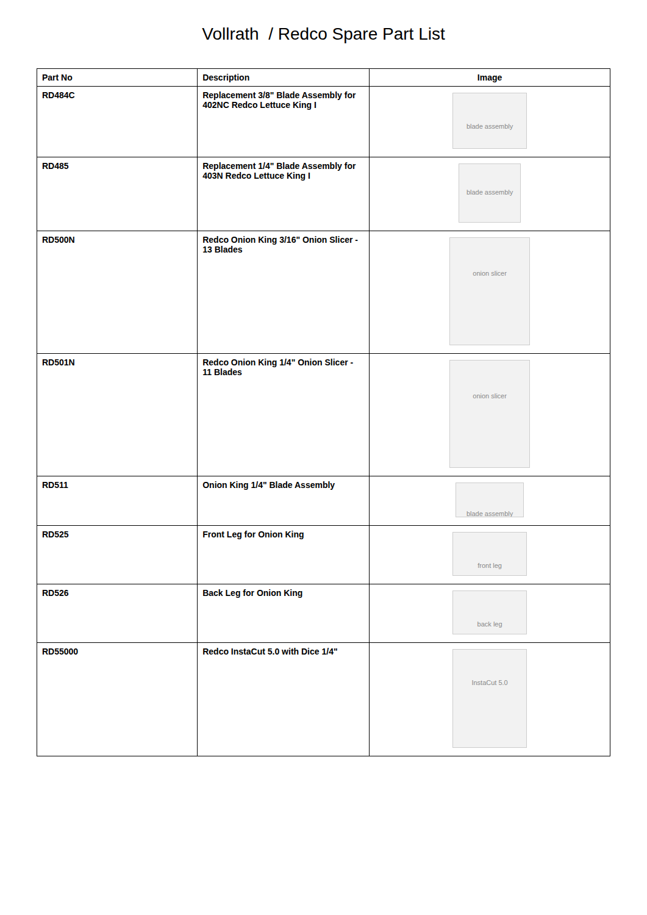Vollrath / Redco Spare Part List
| Part No | Description | Image |
| --- | --- | --- |
| RD484C | Replacement 3/8" Blade Assembly for 402NC Redco Lettuce King I | blade assembly |
| RD485 | Replacement 1/4" Blade Assembly for 403N Redco Lettuce King I | blade assembly |
| RD500N | Redco Onion King 3/16" Onion Slicer - 13 Blades | onion slicer |
| RD501N | Redco Onion King 1/4" Onion Slicer - 11 Blades | onion slicer |
| RD511 | Onion King 1/4" Blade Assembly | blade assembly |
| RD525 | Front Leg for Onion King | front leg |
| RD526 | Back Leg for Onion King | back leg |
| RD55000 | Redco InstaCut 5.0 with Dice 1/4" | InstaCut 5.0 |